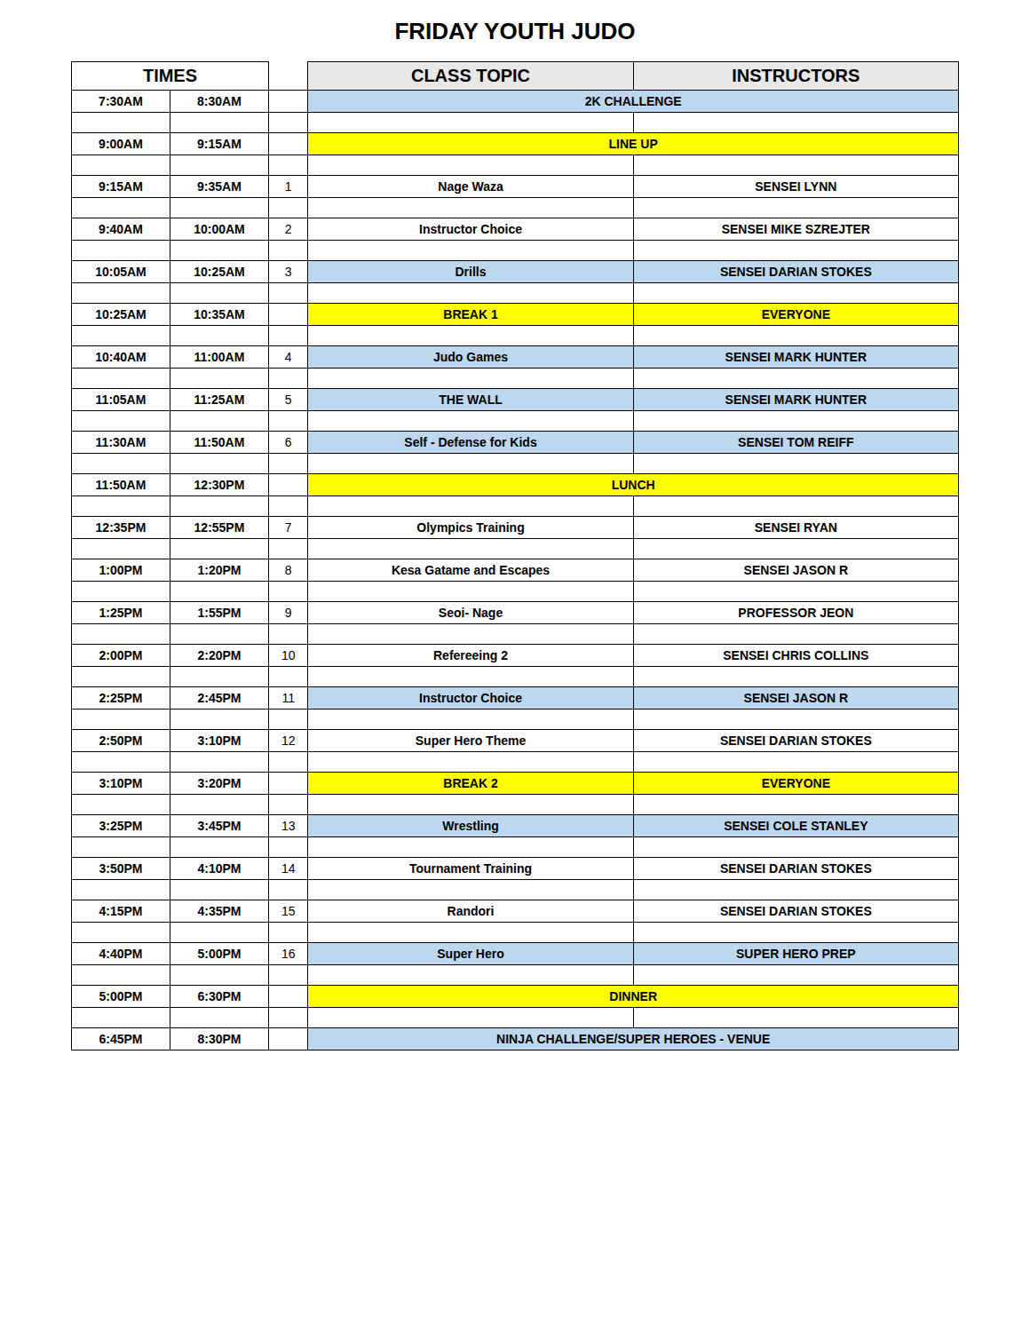FRIDAY YOUTH JUDO
| TIMES | | CLASS TOPIC | INSTRUCTORS |
| --- | --- | --- | --- |
| 7:30AM | 8:30AM | | 2K CHALLENGE |
| 9:00AM | 9:15AM | | LINE UP |
| 9:15AM | 9:35AM | 1 | Nage Waza | SENSEI LYNN |
| 9:40AM | 10:00AM | 2 | Instructor Choice | SENSEI MIKE SZREJTER |
| 10:05AM | 10:25AM | 3 | Drills | SENSEI DARIAN STOKES |
| 10:25AM | 10:35AM | | BREAK 1 | EVERYONE |
| 10:40AM | 11:00AM | 4 | Judo Games | SENSEI MARK HUNTER |
| 11:05AM | 11:25AM | 5 | THE WALL | SENSEI MARK HUNTER |
| 11:30AM | 11:50AM | 6 | Self - Defense for Kids | SENSEI TOM REIFF |
| 11:50AM | 12:30PM | | LUNCH |
| 12:35PM | 12:55PM | 7 | Olympics Training | SENSEI RYAN |
| 1:00PM | 1:20PM | 8 | Kesa Gatame and Escapes | SENSEI JASON R |
| 1:25PM | 1:55PM | 9 | Seoi- Nage | PROFESSOR JEON |
| 2:00PM | 2:20PM | 10 | Refereeing 2 | SENSEI CHRIS COLLINS |
| 2:25PM | 2:45PM | 11 | Instructor Choice | SENSEI JASON R |
| 2:50PM | 3:10PM | 12 | Super Hero Theme | SENSEI DARIAN STOKES |
| 3:10PM | 3:20PM | | BREAK 2 | EVERYONE |
| 3:25PM | 3:45PM | 13 | Wrestling | SENSEI COLE STANLEY |
| 3:50PM | 4:10PM | 14 | Tournament Training | SENSEI DARIAN STOKES |
| 4:15PM | 4:35PM | 15 | Randori | SENSEI DARIAN STOKES |
| 4:40PM | 5:00PM | 16 | Super Hero | SUPER HERO PREP |
| 5:00PM | 6:30PM | | DINNER |
| 6:45PM | 8:30PM | | NINJA CHALLENGE/SUPER HEROES - VENUE |